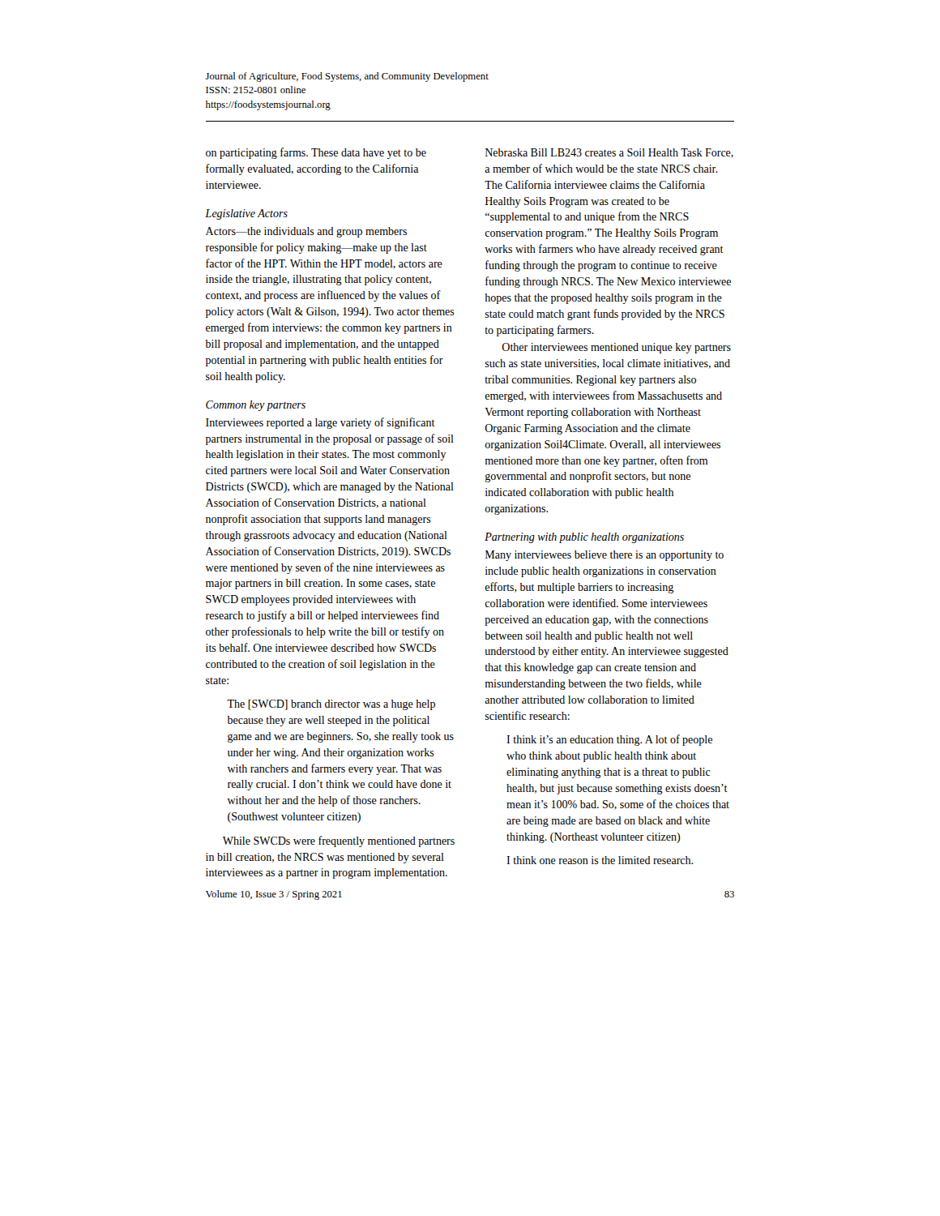Journal of Agriculture, Food Systems, and Community Development
ISSN: 2152-0801 online
https://foodsystemsjournal.org
on participating farms. These data have yet to be formally evaluated, according to the California interviewee.
Legislative Actors
Actors—the individuals and group members responsible for policy making—make up the last factor of the HPT. Within the HPT model, actors are inside the triangle, illustrating that policy content, context, and process are influenced by the values of policy actors (Walt & Gilson, 1994). Two actor themes emerged from interviews: the common key partners in bill proposal and implementation, and the untapped potential in partnering with public health entities for soil health policy.
Common key partners
Interviewees reported a large variety of significant partners instrumental in the proposal or passage of soil health legislation in their states. The most commonly cited partners were local Soil and Water Conservation Districts (SWCD), which are managed by the National Association of Conservation Districts, a national nonprofit association that supports land managers through grassroots advocacy and education (National Association of Conservation Districts, 2019). SWCDs were mentioned by seven of the nine interviewees as major partners in bill creation. In some cases, state SWCD employees provided interviewees with research to justify a bill or helped interviewees find other professionals to help write the bill or testify on its behalf. One interviewee described how SWCDs contributed to the creation of soil legislation in the state:
The [SWCD] branch director was a huge help because they are well steeped in the political game and we are beginners. So, she really took us under her wing. And their organization works with ranchers and farmers every year. That was really crucial. I don’t think we could have done it without her and the help of those ranchers. (Southwest volunteer citizen)
While SWCDs were frequently mentioned partners in bill creation, the NRCS was mentioned by several interviewees as a partner in program implementation. Nebraska Bill LB243 creates a Soil Health Task Force, a member of which would be the state NRCS chair. The California interviewee claims the California Healthy Soils Program was created to be “supplemental to and unique from the NRCS conservation program.” The Healthy Soils Program works with farmers who have already received grant funding through the program to continue to receive funding through NRCS. The New Mexico interviewee hopes that the proposed healthy soils program in the state could match grant funds provided by the NRCS to participating farmers.
Other interviewees mentioned unique key partners such as state universities, local climate initiatives, and tribal communities. Regional key partners also emerged, with interviewees from Massachusetts and Vermont reporting collaboration with Northeast Organic Farming Association and the climate organization Soil4Climate. Overall, all interviewees mentioned more than one key partner, often from governmental and nonprofit sectors, but none indicated collaboration with public health organizations.
Partnering with public health organizations
Many interviewees believe there is an opportunity to include public health organizations in conservation efforts, but multiple barriers to increasing collaboration were identified. Some interviewees perceived an education gap, with the connections between soil health and public health not well understood by either entity. An interviewee suggested that this knowledge gap can create tension and misunderstanding between the two fields, while another attributed low collaboration to limited scientific research:
I think it’s an education thing. A lot of people who think about public health think about eliminating anything that is a threat to public health, but just because something exists doesn’t mean it’s 100% bad. So, some of the choices that are being made are based on black and white thinking. (Northeast volunteer citizen)
I think one reason is the limited research.
Volume 10, Issue 3 / Spring 2021 83